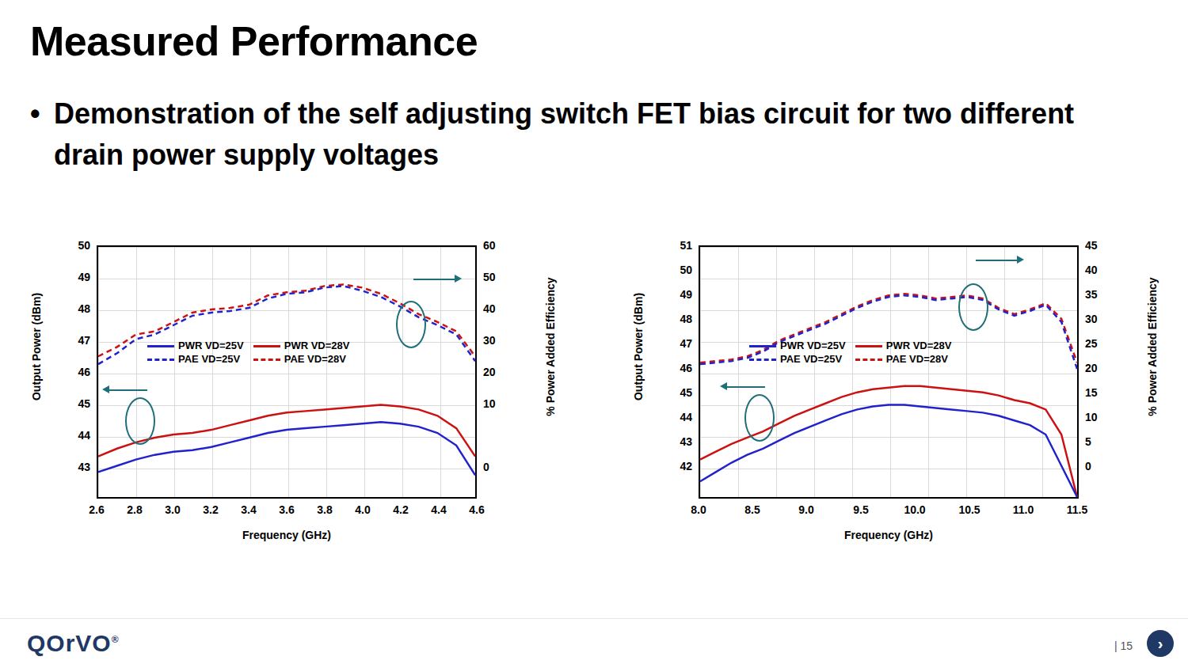Measured Performance
• Demonstration of the self adjusting switch FET bias circuit for two different drain power supply voltages
Output Power (dBm)
% Power Added Efficiency
Frequency (GHz)
50
49
48
47
46
45
44
43
60
50
40
30
20
10
0
2.6
2.8
3.0
3.2
3.4
3.6
3.8
4.0
4.2
4.4
4.6
| PWR VD=25V | PWR VD=28V |
| PAE VD=25V | PAE VD=28V |
Output Power (dBm)
% Power Added Efficiency
Frequency (GHz)
51
50
49
48
47
46
45
44
43
42
45
40
35
30
25
20
15
10
5
0
8.0
8.5
9.0
9.5
10.0
10.5
11.0
11.5
| PWR VD=25V | PWR VD=28V |
| PAE VD=25V | PAE VD=28V |
QOrVO®
| 15
›